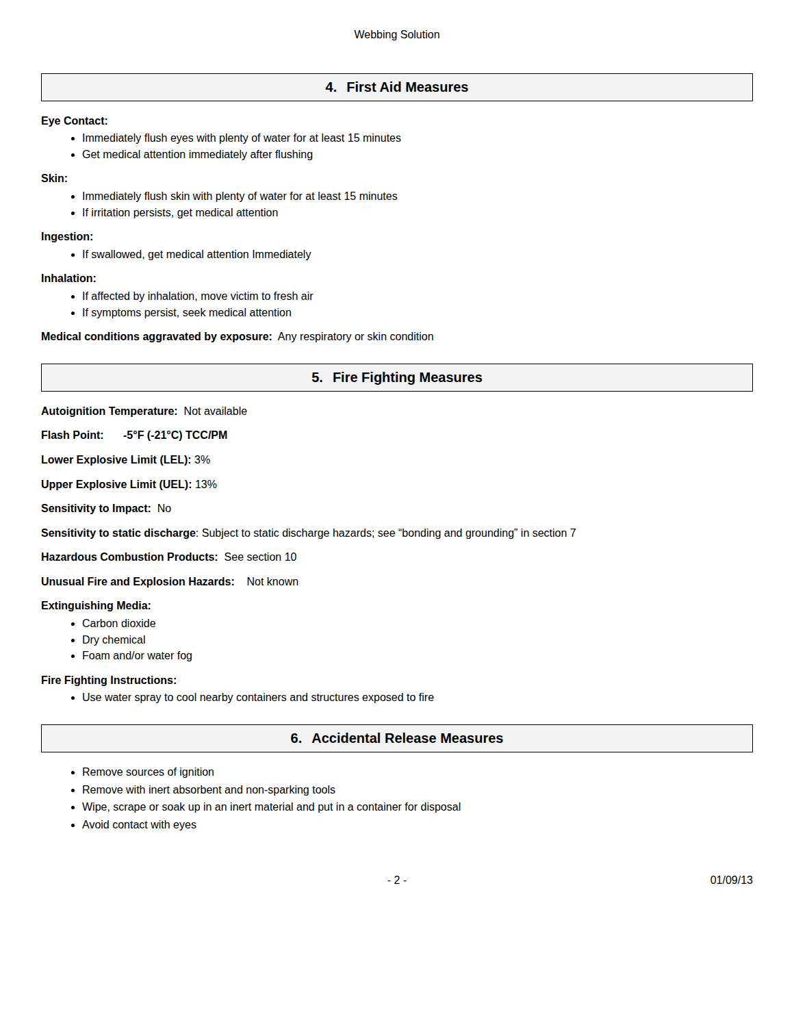Webbing Solution
4. First Aid Measures
Eye Contact:
Immediately flush eyes with plenty of water for at least 15 minutes
Get medical attention immediately after flushing
Skin:
Immediately flush skin with plenty of water for at least 15 minutes
If irritation persists, get medical attention
Ingestion:
If swallowed, get medical attention Immediately
Inhalation:
If affected by inhalation, move victim to fresh air
If symptoms persist, seek medical attention
Medical conditions aggravated by exposure: Any respiratory or skin condition
5. Fire Fighting Measures
Autoignition Temperature: Not available
Flash Point:-5°F (-21°C) TCC/PM
Lower Explosive Limit (LEL): 3%
Upper Explosive Limit (UEL): 13%
Sensitivity to Impact: No
Sensitivity to static discharge: Subject to static discharge hazards; see “bonding and grounding” in section 7
Hazardous Combustion Products: See section 10
Unusual Fire and Explosion Hazards: Not known
Extinguishing Media:
Carbon dioxide
Dry chemical
Foam and/or water fog
Fire Fighting Instructions:
Use water spray to cool nearby containers and structures exposed to fire
6. Accidental Release Measures
Remove sources of ignition
Remove with inert absorbent and non-sparking tools
Wipe, scrape or soak up in an inert material and put in a container for disposal
Avoid contact with eyes
- 2 -
01/09/13